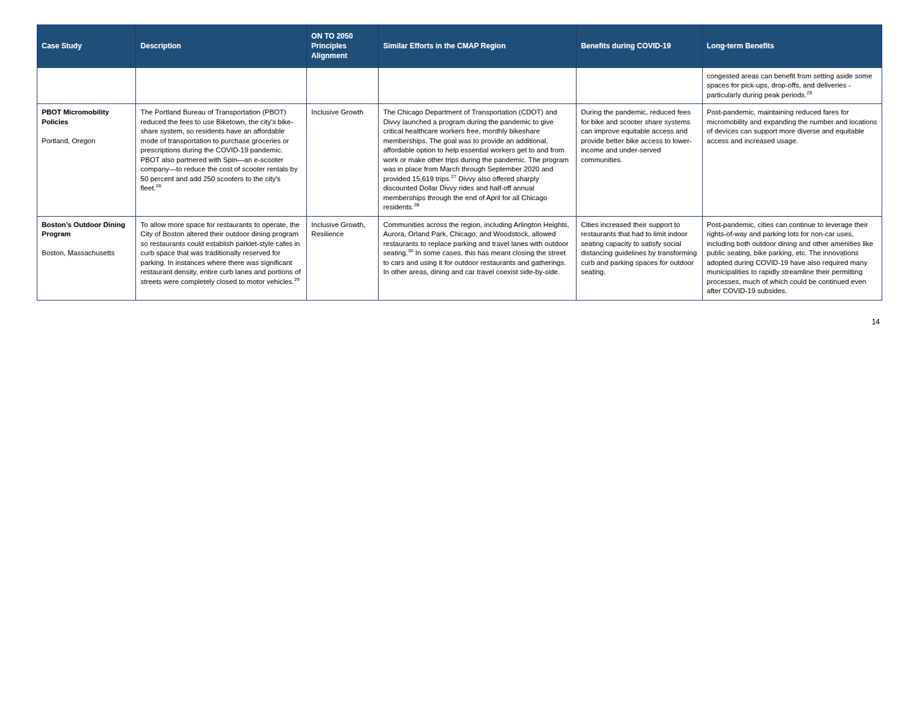| Case Study | Description | ON TO 2050 Principles Alignment | Similar Efforts in the CMAP Region | Benefits during COVID-19 | Long-term Benefits |
| --- | --- | --- | --- | --- | --- |
| | | | | | congested areas can benefit from setting aside some spaces for pick-ups, drop-offs, and deliveries - particularly during peak periods. 25 |
| PBOT Micromobility Policies Portland, Oregon | The Portland Bureau of Transportation (PBOT) reduced the fees to use Biketown, the city's bike-share system, so residents have an affordable mode of transportation to purchase groceries or prescriptions during the COVID-19 pandemic. PBOT also partnered with Spin—an e-scooter company—to reduce the cost of scooter rentals by 50 percent and add 250 scooters to the city's fleet. 26 | Inclusive Growth | The Chicago Department of Transportation (CDOT) and Divvy launched a program during the pandemic to give critical healthcare workers free, monthly bikeshare memberships. The goal was to provide an additional, affordable option to help essential workers get to and from work or make other trips during the pandemic. The program was in place from March through September 2020 and provided 15,619 trips. 27 Divvy also offered sharply discounted Dollar Divvy rides and half-off annual memberships through the end of April for all Chicago residents. 28 | During the pandemic, reduced fees for bike and scooter share systems can improve equitable access and provide better bike access to lower-income and under-served communities. | Post-pandemic, maintaining reduced fares for micromobility and expanding the number and locations of devices can support more diverse and equitable access and increased usage. |
| Boston’s Outdoor Dining Program Boston, Massachusetts | To allow more space for restaurants to operate, the City of Boston altered their outdoor dining program so restaurants could establish parklet-style cafes in curb space that was traditionally reserved for parking. In instances where there was significant restaurant density, entire curb lanes and portions of streets were completely closed to motor vehicles. 29 | Inclusive Growth, Resilience | Communities across the region, including Arlington Heights, Aurora, Orland Park, Chicago, and Woodstock, allowed restaurants to replace parking and travel lanes with outdoor seating. 30 In some cases, this has meant closing the street to cars and using it for outdoor restaurants and gatherings. In other areas, dining and car travel coexist side-by-side. | Cities increased their support to restaurants that had to limit indoor seating capacity to satisfy social distancing guidelines by transforming curb and parking spaces for outdoor seating. | Post-pandemic, cities can continue to leverage their rights-of-way and parking lots for non-car uses, including both outdoor dining and other amenities like public seating, bike parking, etc. The innovations adopted during COVID-19 have also required many municipalities to rapidly streamline their permitting processes, much of which could be continued even after COVID-19 subsides. |
14